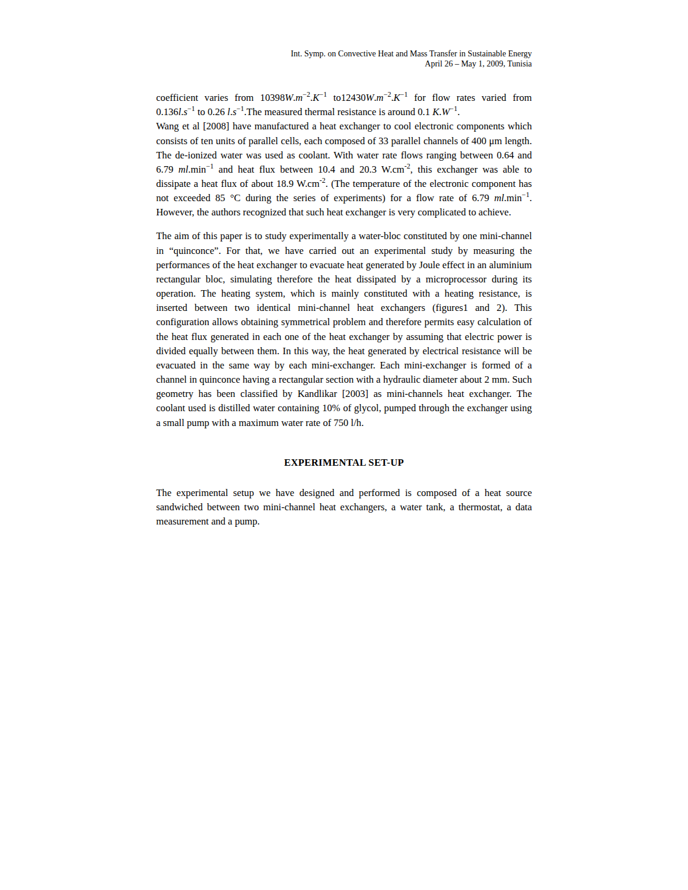Int. Symp. on Convective Heat and Mass Transfer in Sustainable Energy
April 26 – May 1, 2009, Tunisia
coefficient varies from 10398W.m−2.K−1 to12430W.m−2.K−1 for flow rates varied from 0.136l.s−1 to 0.26 l.s−1.The measured thermal resistance is around 0.1 K.W−1.
Wang et al [2008] have manufactured a heat exchanger to cool electronic components which consists of ten units of parallel cells, each composed of 33 parallel channels of 400 μm length. The de-ionized water was used as coolant. With water rate flows ranging between 0.64 and 6.79 ml.min−1 and heat flux between 10.4 and 20.3 W.cm-2, this exchanger was able to dissipate a heat flux of about 18.9 W.cm-2. (The temperature of the electronic component has not exceeded 85 °C during the series of experiments) for a flow rate of 6.79 ml.min−1. However, the authors recognized that such heat exchanger is very complicated to achieve.
The aim of this paper is to study experimentally a water-bloc constituted by one mini-channel in “quinconce”. For that, we have carried out an experimental study by measuring the performances of the heat exchanger to evacuate heat generated by Joule effect in an aluminium rectangular bloc, simulating therefore the heat dissipated by a microprocessor during its operation. The heating system, which is mainly constituted with a heating resistance, is inserted between two identical mini-channel heat exchangers (figures1 and 2). This configuration allows obtaining symmetrical problem and therefore permits easy calculation of the heat flux generated in each one of the heat exchanger by assuming that electric power is divided equally between them. In this way, the heat generated by electrical resistance will be evacuated in the same way by each mini-exchanger. Each mini-exchanger is formed of a channel in quinconce having a rectangular section with a hydraulic diameter about 2 mm. Such geometry has been classified by Kandlikar [2003] as mini-channels heat exchanger. The coolant used is distilled water containing 10% of glycol, pumped through the exchanger using a small pump with a maximum water rate of 750 l/h.
EXPERIMENTAL SET-UP
The experimental setup we have designed and performed is composed of a heat source sandwiched between two mini-channel heat exchangers, a water tank, a thermostat, a data measurement and a pump.